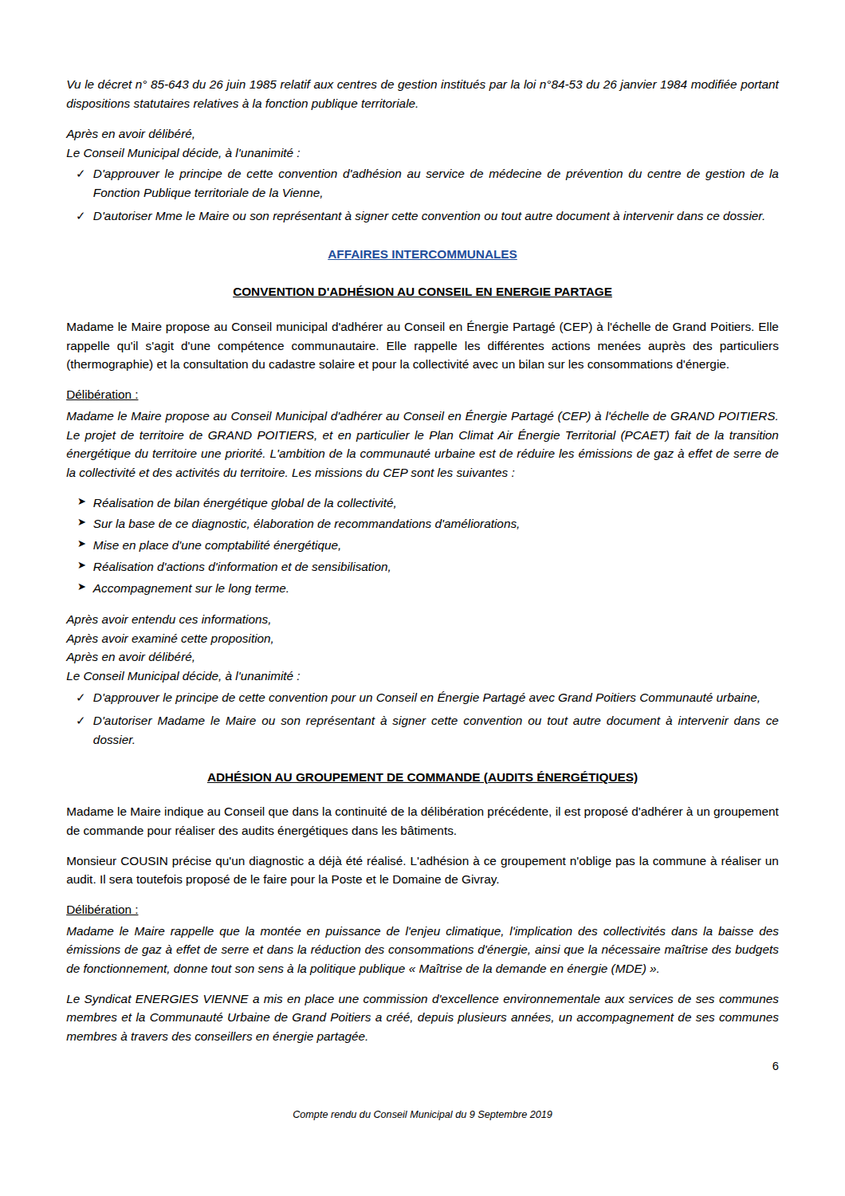Vu le décret n° 85-643 du 26 juin 1985 relatif aux centres de gestion institués par la loi n°84-53 du 26 janvier 1984 modifiée portant dispositions statutaires relatives à la fonction publique territoriale.
Après en avoir délibéré,
Le Conseil Municipal décide, à l'unanimité :
D'approuver le principe de cette convention d'adhésion au service de médecine de prévention du centre de gestion de la Fonction Publique territoriale de la Vienne,
D'autoriser Mme le Maire ou son représentant à signer cette convention ou tout autre document à intervenir dans ce dossier.
AFFAIRES INTERCOMMUNALES
CONVENTION D'ADHÉSION AU CONSEIL EN ENERGIE PARTAGE
Madame le Maire propose au Conseil municipal d'adhérer au Conseil en Énergie Partagé (CEP) à l'échelle de Grand Poitiers. Elle rappelle qu'il s'agit d'une compétence communautaire. Elle rappelle les différentes actions menées auprès des particuliers (thermographie) et la consultation du cadastre solaire et pour la collectivité avec un bilan sur les consommations d'énergie.
Délibération :
Madame le Maire propose au Conseil Municipal d'adhérer au Conseil en Énergie Partagé (CEP) à l'échelle de GRAND POITIERS. Le projet de territoire de GRAND POITIERS, et en particulier le Plan Climat Air Énergie Territorial (PCAET) fait de la transition énergétique du territoire une priorité. L'ambition de la communauté urbaine est de réduire les émissions de gaz à effet de serre de la collectivité et des activités du territoire. Les missions du CEP sont les suivantes :
Réalisation de bilan énergétique global de la collectivité,
Sur la base de ce diagnostic, élaboration de recommandations d'améliorations,
Mise en place d'une comptabilité énergétique,
Réalisation d'actions d'information et de sensibilisation,
Accompagnement sur le long terme.
Après avoir entendu ces informations,
Après avoir examiné cette proposition,
Après en avoir délibéré,
Le Conseil Municipal décide, à l'unanimité :
D'approuver le principe de cette convention pour un Conseil en Énergie Partagé avec Grand Poitiers Communauté urbaine,
D'autoriser Madame le Maire ou son représentant à signer cette convention ou tout autre document à intervenir dans ce dossier.
ADHÉSION AU GROUPEMENT DE COMMANDE (AUDITS ÉNERGÉTIQUES)
Madame le Maire indique au Conseil que dans la continuité de la délibération précédente, il est proposé d'adhérer à un groupement de commande pour réaliser des audits énergétiques dans les bâtiments.
Monsieur COUSIN précise qu'un diagnostic a déjà été réalisé. L'adhésion à ce groupement n'oblige pas la commune à réaliser un audit. Il sera toutefois proposé de le faire pour la Poste et le Domaine de Givray.
Délibération :
Madame le Maire rappelle que la montée en puissance de l'enjeu climatique, l'implication des collectivités dans la baisse des émissions de gaz à effet de serre et dans la réduction des consommations d'énergie, ainsi que la nécessaire maîtrise des budgets de fonctionnement, donne tout son sens à la politique publique « Maîtrise de la demande en énergie (MDE) ».
Le Syndicat ENERGIES VIENNE a mis en place une commission d'excellence environnementale aux services de ses communes membres et la Communauté Urbaine de Grand Poitiers a créé, depuis plusieurs années, un accompagnement de ses communes membres à travers des conseillers en énergie partagée.
6
Compte rendu du Conseil Municipal du 9 Septembre 2019